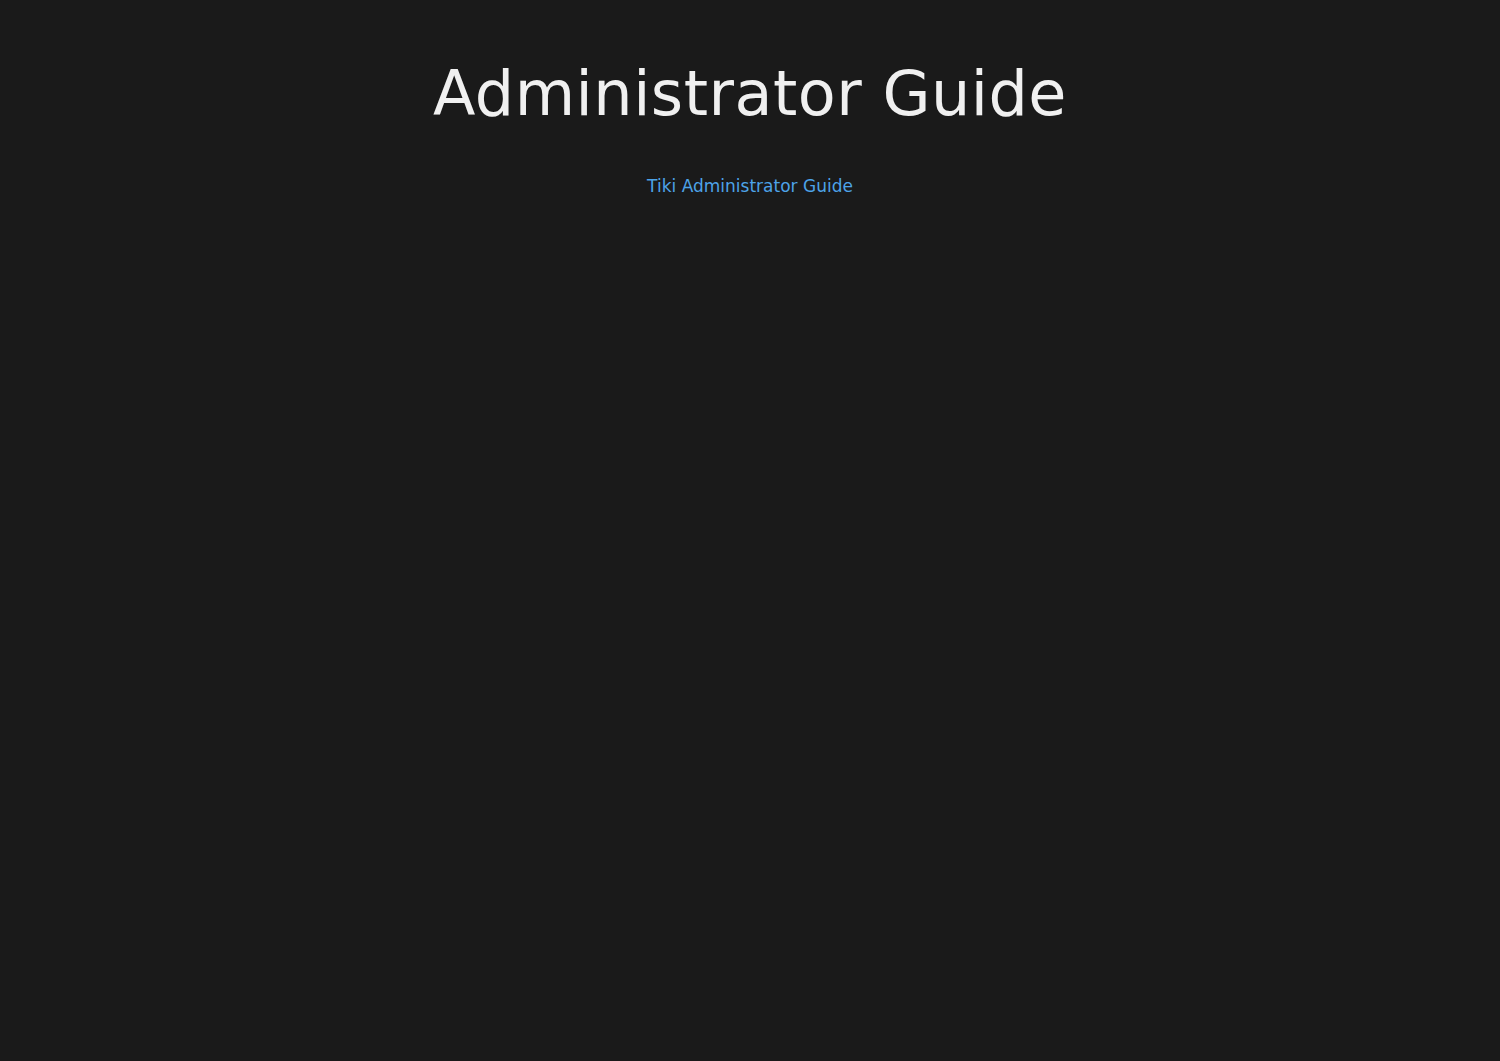Administrator Guide
Tiki Administrator Guide